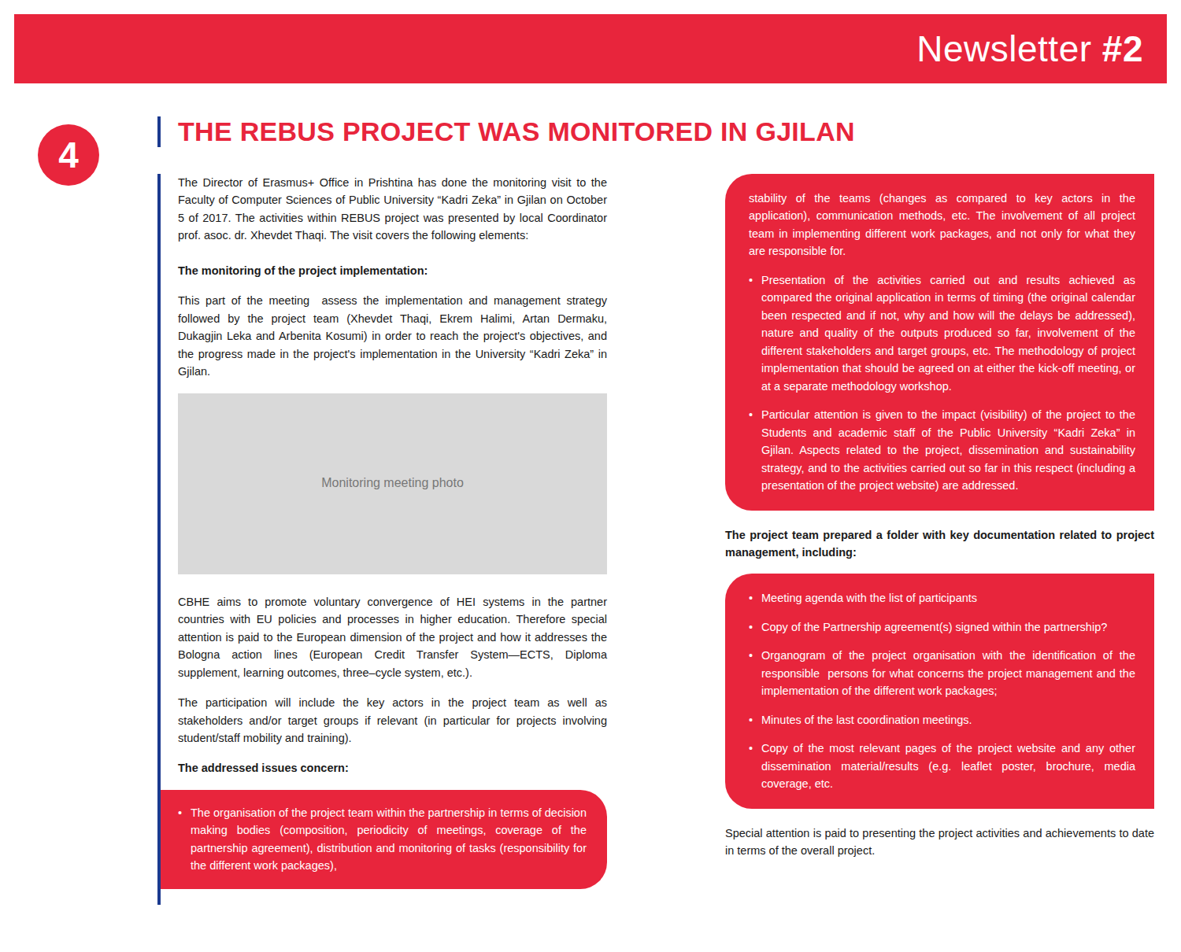Newsletter #2
4
The REBUS Project Was Monitored in Gjilan
The Director of Erasmus+ Office in Prishtina has done the monitoring visit to the Faculty of Computer Sciences of Public University “Kadri Zeka” in Gjilan on October 5 of 2017. The activities within REBUS project was presented by local Coordinator prof. asoc. dr. Xhevdet Thaqi. The visit covers the following elements:
The monitoring of the project implementation:
This part of the meeting assess the implementation and management strategy followed by the project team (Xhevdet Thaqi, Ekrem Halimi, Artan Dermaku, Dukagjin Leka and Arbenita Kosumi) in order to reach the project's objectives, and the progress made in the project's implementation in the University “Kadri Zeka” in Gjilan.
CBHE aims to promote voluntary convergence of HEI systems in the partner countries with EU policies and processes in higher education. Therefore special attention is paid to the European dimension of the project and how it addresses the Bologna action lines (European Credit Transfer System—ECTS, Diploma supplement, learning outcomes, three–cycle system, etc.).
The participation will include the key actors in the project team as well as stakeholders and/or target groups if relevant (in particular for projects involving student/staff mobility and training).
The addressed issues concern:
The organisation of the project team within the partnership in terms of decision making bodies (composition, periodicity of meetings, coverage of the partnership agreement), distribution and monitoring of tasks (responsibility for the different work packages),
stability of the teams (changes as compared to key actors in the application), communication methods, etc. The involvement of all project team in implementing different work packages, and not only for what they are responsible for.
Presentation of the activities carried out and results achieved as compared the original application in terms of timing (the original calendar been respected and if not, why and how will the delays be addressed), nature and quality of the outputs produced so far, involvement of the different stakeholders and target groups, etc. The methodology of project implementation that should be agreed on at either the kick-off meeting, or at a separate methodology workshop.
Particular attention is given to the impact (visibility) of the project to the Students and academic staff of the Public University “Kadri Zeka” in Gjilan. Aspects related to the project, dissemination and sustainability strategy, and to the activities carried out so far in this respect (including a presentation of the project website) are addressed.
The project team prepared a folder with key documentation related to project management, including:
Meeting agenda with the list of participants
Copy of the Partnership agreement(s) signed within the partnership?
Organogram of the project organisation with the identification of the responsible persons for what concerns the project management and the implementation of the different work packages;
Minutes of the last coordination meetings.
Copy of the most relevant pages of the project website and any other dissemination material/results (e.g. leaflet poster, brochure, media coverage, etc.
Special attention is paid to presenting the project activities and achievements to date in terms of the overall project.